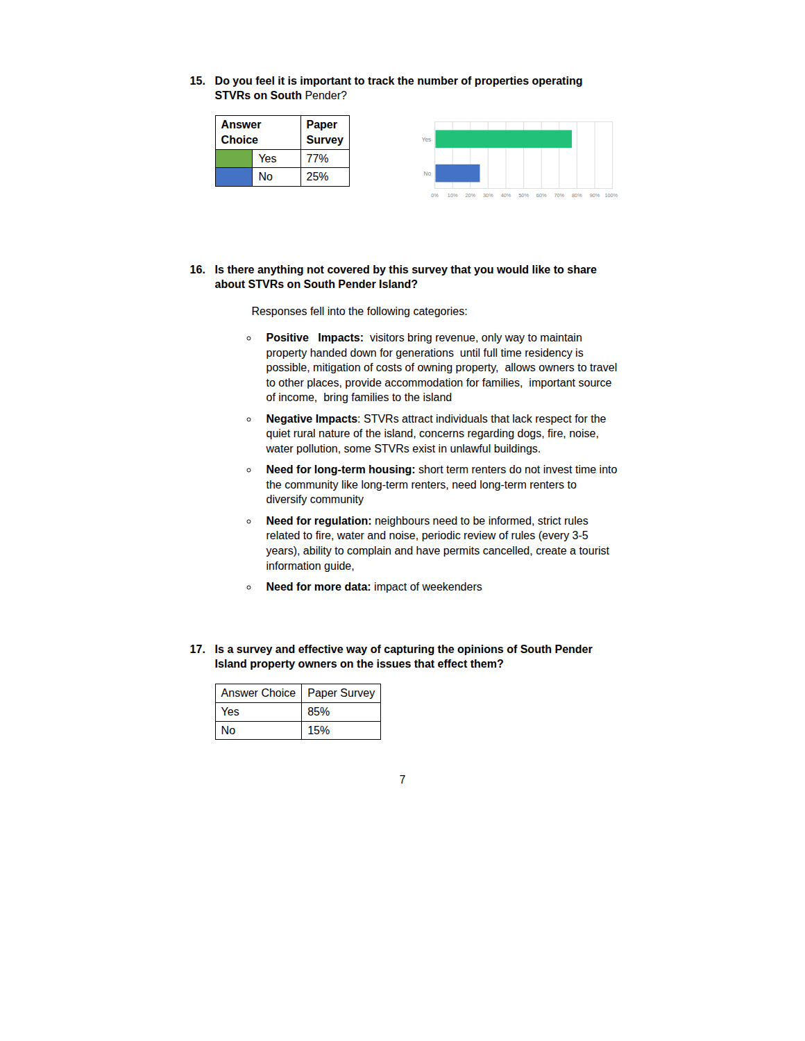Do you feel it is important to track the number of properties operating STVRs on South Pender?
| Answer Choice | Paper Survey |
| --- | --- |
| | Yes | 77% |
| | No | 25% |
Yes No 0% 10% 20% 30% 40% 50% 60% 70% 80% 90% 100%
Is there anything not covered by this survey that you would like to share about STVRs on South Pender Island?
Responses fell into the following categories:
Positive Impacts: visitors bring revenue, only way to maintain property handed down for generations until full time residency is possible, mitigation of costs of owning property, allows owners to travel to other places, provide accommodation for families, important source of income, bring families to the island
Negative Impacts: STVRs attract individuals that lack respect for the quiet rural nature of the island, concerns regarding dogs, fire, noise, water pollution, some STVRs exist in unlawful buildings.
Need for long-term housing: short term renters do not invest time into the community like long-term renters, need long-term renters to diversify community
Need for regulation: neighbours need to be informed, strict rules related to fire, water and noise, periodic review of rules (every 3-5 years), ability to complain and have permits cancelled, create a tourist information guide,
Need for more data: impact of weekenders
Is a survey and effective way of capturing the opinions of South Pender Island property owners on the issues that effect them?
| Answer Choice | Paper Survey |
| --- | --- |
| Yes | 85% |
| No | 15% |
7